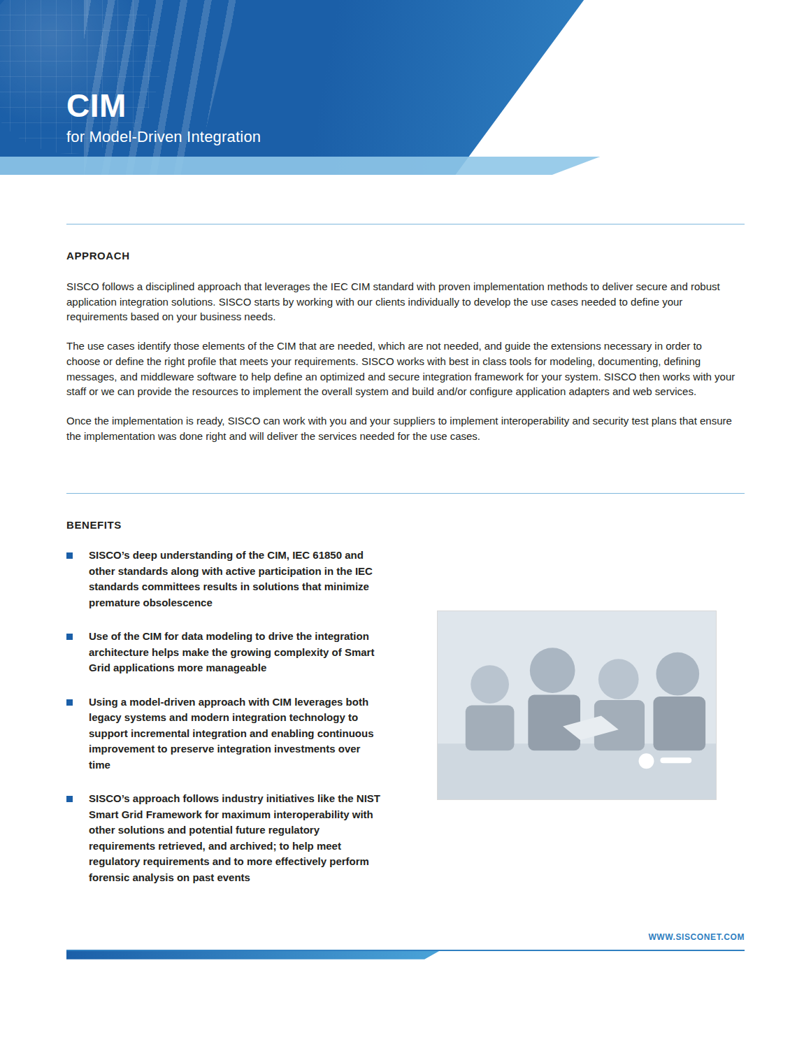CIM
for Model-Driven Integration
SISCO
Approach
SISCO follows a disciplined approach that leverages the IEC CIM standard with proven implementation methods to deliver secure and robust application integration solutions. SISCO starts by working with our clients individually to develop the use cases needed to define your requirements based on your business needs.
The use cases identify those elements of the CIM that are needed, which are not needed, and guide the extensions necessary in order to choose or define the right profile that meets your requirements. SISCO works with best in class tools for modeling, documenting, defining messages, and middleware software to help define an optimized and secure integration framework for your system. SISCO then works with your staff or we can provide the resources to implement the overall system and build and/or configure application adapters and web services.
Once the implementation is ready, SISCO can work with you and your suppliers to implement interoperability and security test plans that ensure the implementation was done right and will deliver the services needed for the use cases.
Benefits
SISCO’s deep understanding of the CIM, IEC 61850 and other standards along with active participation in the IEC standards committees results in solutions that minimize premature obsolescence
Use of the CIM for data modeling to drive the integration architecture helps make the growing complexity of Smart Grid applications more manageable
Using a model-driven approach with CIM leverages both legacy systems and modern integration technology to support incremental integration and enabling continuous improvement to preserve integration investments over time
SISCO’s approach follows industry initiatives like the NIST Smart Grid Framework for maximum interoperability with other solutions and potential future regulatory requirements retrieved, and archived; to help meet regulatory requirements and to more effectively perform forensic analysis on past events
WWW.SISCONET.COM